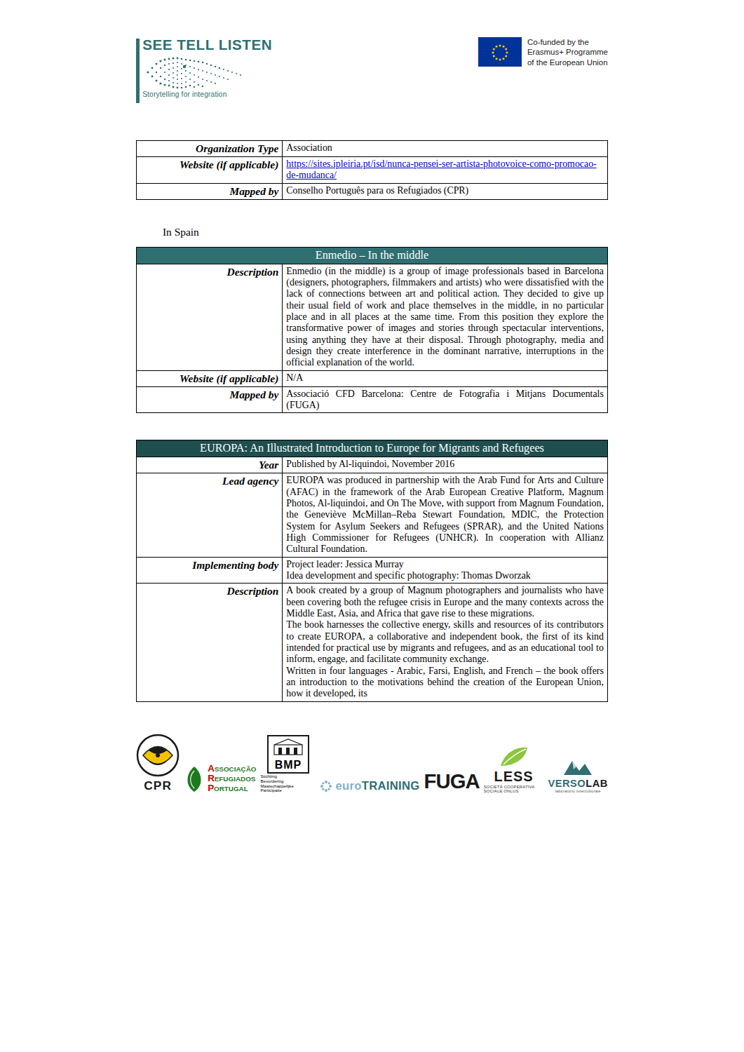SEE TELL LISTEN
Storytelling for integration
Co-funded by the
Erasmus+ Programme
of the European Union
| Organization Type | Association |
| Website (if applicable) | https://sites.ipleiria.pt/isd/nunca-pensei-ser-artista-photovoice-como-promocao-de-mudanca/ |
| Mapped by | Conselho Português para os Refugiados (CPR) |
In Spain
Enmedio – In the middle
| Description | Enmedio (in the middle) is a group of image professionals based in Barcelona (designers, photographers, filmmakers and artists) who were dissatisfied with the lack of connections between art and political action. They decided to give up their usual field of work and place themselves in the middle, in no particular place and in all places at the same time. From this position they explore the transformative power of images and stories through spectacular interventions, using anything they have at their disposal. Through photography, media and design they create interference in the dominant narrative, interruptions in the official explanation of the world. |
| Website (if applicable) | N/A |
| Mapped by | Associació CFD Barcelona: Centre de Fotografia i Mitjans Documentals (FUGA) |
EUROPA: An Illustrated Introduction to Europe for Migrants and Refugees
| Year | Published by Al-liquindoi, November 2016 |
| Lead agency | EUROPA was produced in partnership with the Arab Fund for Arts and Culture (AFAC) in the framework of the Arab European Creative Platform, Magnum Photos, Al-liquindoi, and On The Move, with support from Magnum Foundation, the Geneviève McMillan–Reba Stewart Foundation, MDIC, the Protection System for Asylum Seekers and Refugees (SPRAR), and the United Nations High Commissioner for Refugees (UNHCR). In cooperation with Allianz Cultural Foundation. |
| Implementing body | Project leader: Jessica Murray Idea development and specific photography: Thomas Dworzak |
| Description | A book created by a group of Magnum photographers and journalists who have been covering both the refugee crisis in Europe and the many contexts across the Middle East, Asia, and Africa that gave rise to these migrations. The book harnesses the collective energy, skills and resources of its contributors to create EUROPA, a collaborative and independent book, the first of its kind intended for practical use by migrants and refugees, and as an educational tool to inform, engage, and facilitate community exchange. Written in four languages - Arabic, Farsi, English, and French – the book offers an introduction to the motivations behind the creation of the European Union, how it developed, its |
CPR
ASSOCIAÇÃO
REFUGIADOS
PORTUGAL
BMP
Stichting
Bevordering Maatschappelijke Participatie
euro TRAINING
FUGA
LESS
SOCIETÀ COOPERATIVA SOCIALE ONLUS
VERSOLAB
laboratorio interculturale